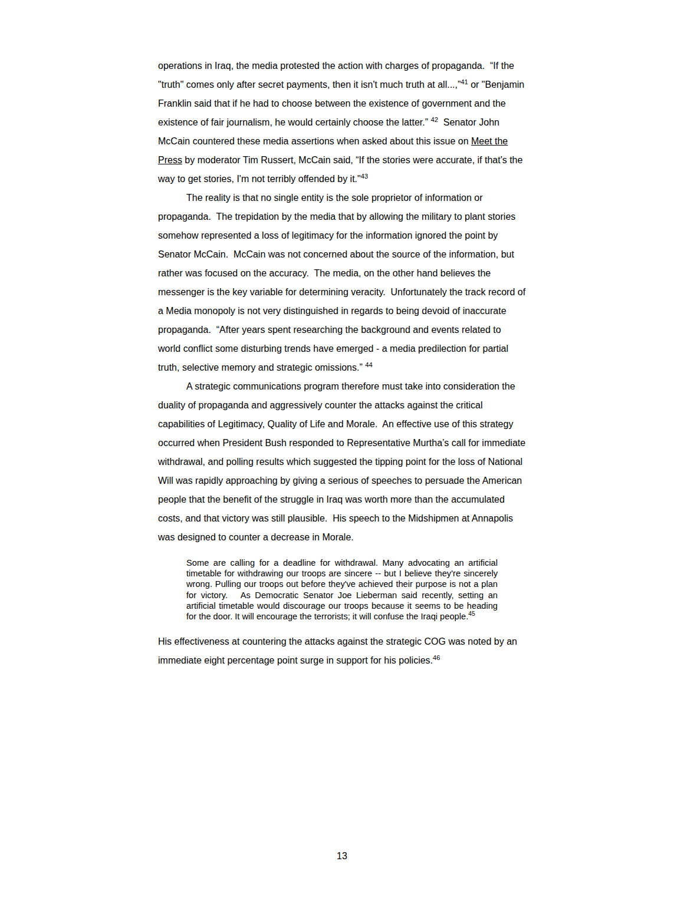operations in Iraq, the media protested the action with charges of propaganda. “If the "truth" comes only after secret payments, then it isn't much truth at all...,”41 or "Benjamin Franklin said that if he had to choose between the existence of government and the existence of fair journalism, he would certainly choose the latter.” 42 Senator John McCain countered these media assertions when asked about this issue on Meet the Press by moderator Tim Russert, McCain said, “If the stories were accurate, if that's the way to get stories, I'm not terribly offended by it."43
The reality is that no single entity is the sole proprietor of information or propaganda. The trepidation by the media that by allowing the military to plant stories somehow represented a loss of legitimacy for the information ignored the point by Senator McCain. McCain was not concerned about the source of the information, but rather was focused on the accuracy. The media, on the other hand believes the messenger is the key variable for determining veracity. Unfortunately the track record of a Media monopoly is not very distinguished in regards to being devoid of inaccurate propaganda. “After years spent researching the background and events related to world conflict some disturbing trends have emerged - a media predilection for partial truth, selective memory and strategic omissions.” 44
A strategic communications program therefore must take into consideration the duality of propaganda and aggressively counter the attacks against the critical capabilities of Legitimacy, Quality of Life and Morale. An effective use of this strategy occurred when President Bush responded to Representative Murtha’s call for immediate withdrawal, and polling results which suggested the tipping point for the loss of National Will was rapidly approaching by giving a serious of speeches to persuade the American people that the benefit of the struggle in Iraq was worth more than the accumulated costs, and that victory was still plausible. His speech to the Midshipmen at Annapolis was designed to counter a decrease in Morale.
Some are calling for a deadline for withdrawal. Many advocating an artificial timetable for withdrawing our troops are sincere -- but I believe they're sincerely wrong. Pulling our troops out before they've achieved their purpose is not a plan for victory. As Democratic Senator Joe Lieberman said recently, setting an artificial timetable would discourage our troops because it seems to be heading for the door. It will encourage the terrorists; it will confuse the Iraqi people.45
His effectiveness at countering the attacks against the strategic COG was noted by an immediate eight percentage point surge in support for his policies.46
13